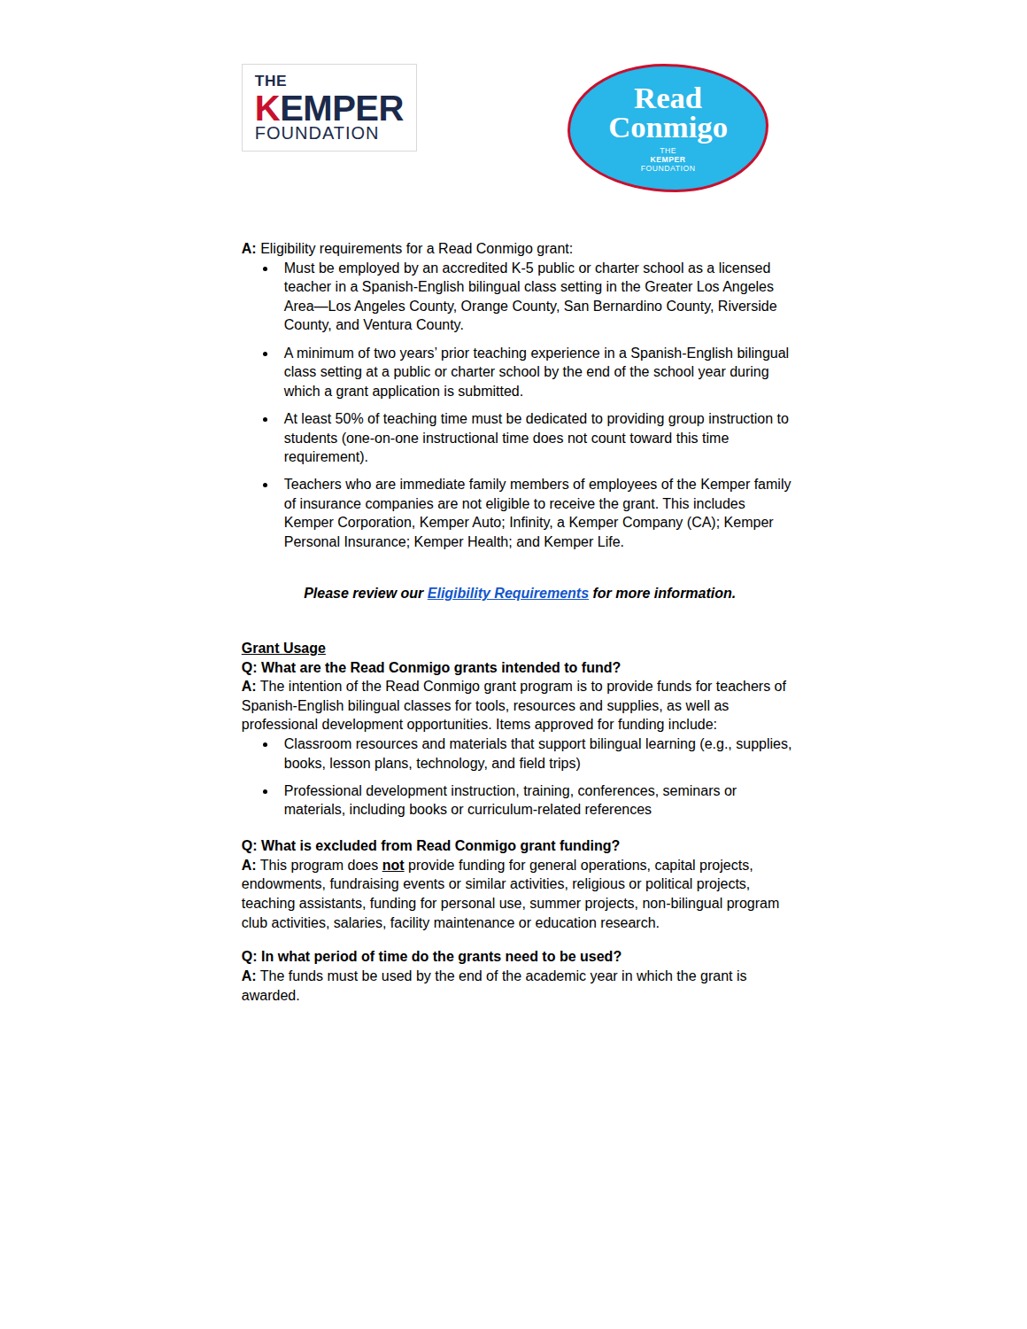THE KEMPER FOUNDATION
Read
Conmigo
THE
KEMPER
FOUNDATION
A: Eligibility requirements for a Read Conmigo grant:
Must be employed by an accredited K-5 public or charter school as a licensed teacher in a Spanish-English bilingual class setting in the Greater Los Angeles Area—Los Angeles County, Orange County, San Bernardino County, Riverside County, and Ventura County.
A minimum of two years’ prior teaching experience in a Spanish-English bilingual class setting at a public or charter school by the end of the school year during which a grant application is submitted.
At least 50% of teaching time must be dedicated to providing group instruction to students (one-on-one instructional time does not count toward this time requirement).
Teachers who are immediate family members of employees of the Kemper family of insurance companies are not eligible to receive the grant. This includes Kemper Corporation, Kemper Auto; Infinity, a Kemper Company (CA); Kemper Personal Insurance; Kemper Health; and Kemper Life.
Please review our Eligibility Requirements for more information.
Grant Usage
Q: What are the Read Conmigo grants intended to fund?
A: The intention of the Read Conmigo grant program is to provide funds for teachers of Spanish-English bilingual classes for tools, resources and supplies, as well as professional development opportunities. Items approved for funding include:
Classroom resources and materials that support bilingual learning (e.g., supplies, books, lesson plans, technology, and field trips)
Professional development instruction, training, conferences, seminars or materials, including books or curriculum-related references
Q: What is excluded from Read Conmigo grant funding?
A: This program does not provide funding for general operations, capital projects, endowments, fundraising events or similar activities, religious or political projects, teaching assistants, funding for personal use, summer projects, non-bilingual program club activities, salaries, facility maintenance or education research.
Q: In what period of time do the grants need to be used?
A: The funds must be used by the end of the academic year in which the grant is awarded.